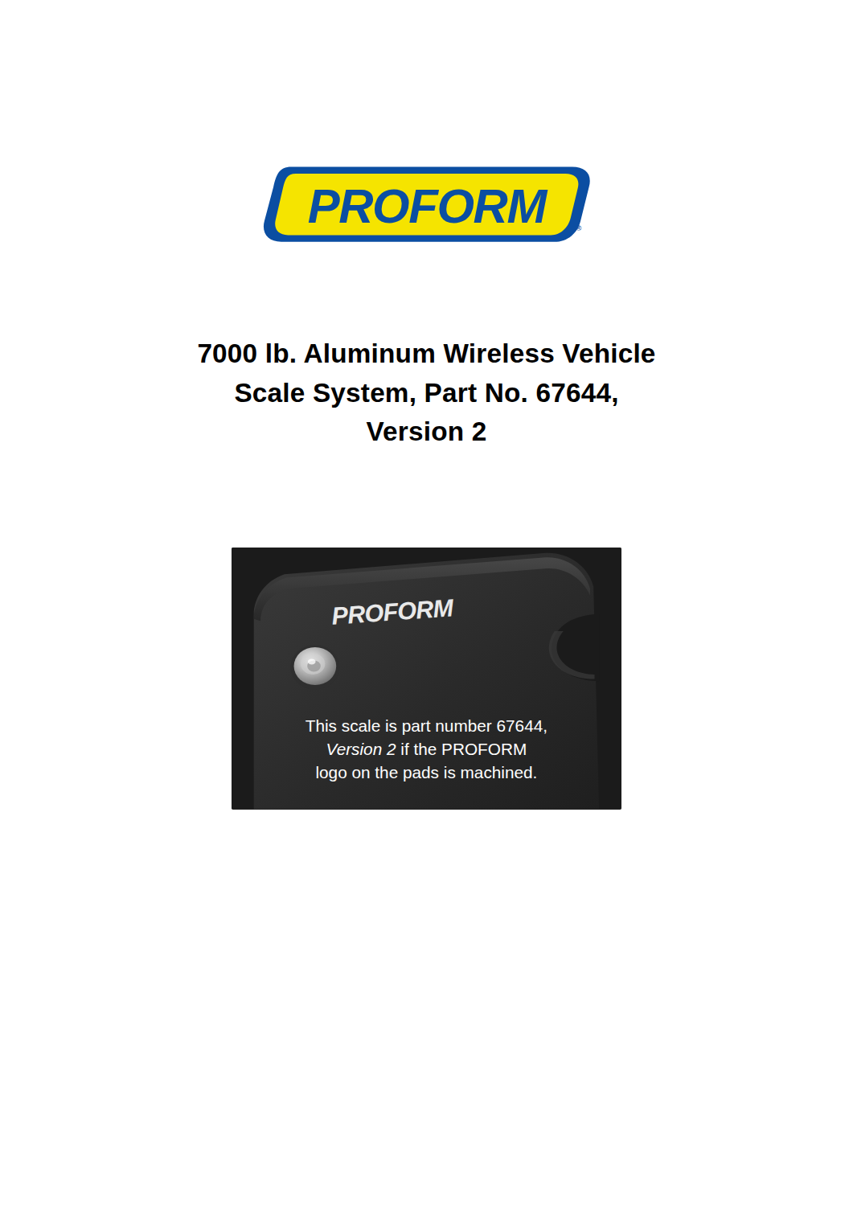PROFORM ®
7000 lb. Aluminum Wireless Vehicle Scale System, Part No. 67644, Version 2
PROFORM This scale is part number 67644, Version 2 if the PROFORM logo on the pads is machined.